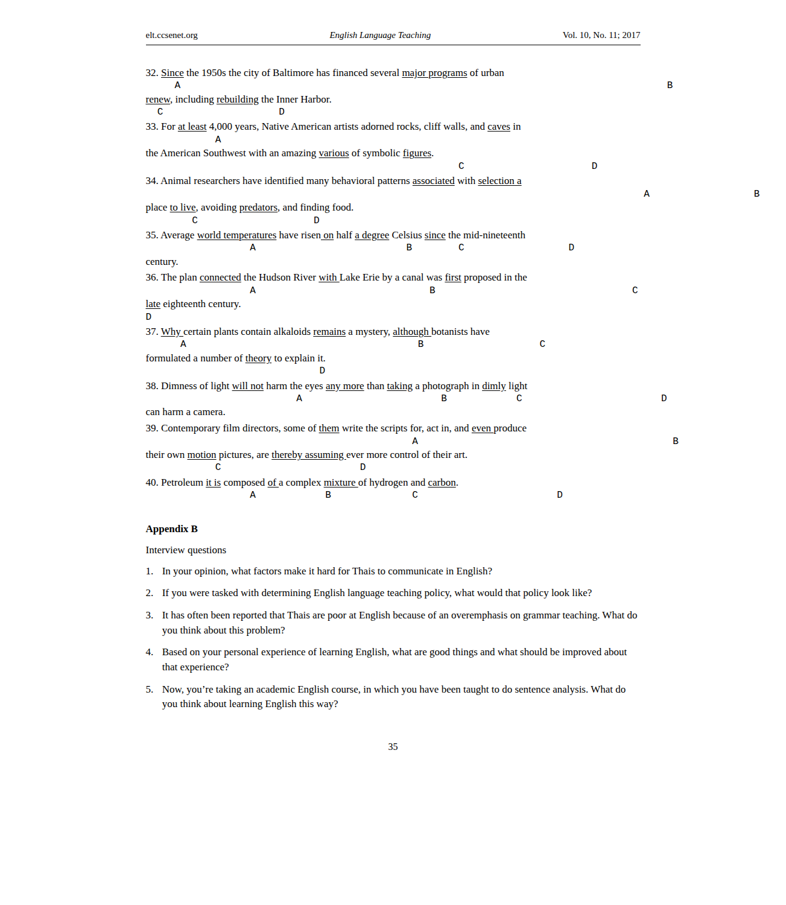elt.ccsenet.org English Language Teaching Vol. 10, No. 11; 2017
32. Since the 1950s the city of Baltimore has financed several major programs of urban
A B
renew, including rebuilding the Inner Harbor.
C D
33. For at least 4,000 years, Native American artists adorned rocks, cliff walls, and caves in
A B
the American Southwest with an amazing various of symbolic figures.
C D
34. Animal researchers have identified many behavioral patterns associated with selection a
A B
place to live, avoiding predators, and finding food.
C D
35. Average world temperatures have risen on half a degree Celsius since the mid-nineteenth
A B C D
century.
36. The plan connected the Hudson River with Lake Erie by a canal was first proposed in the
A B C
late eighteenth century.
D
37. Why certain plants contain alkaloids remains a mystery, although botanists have
A B C
formulated a number of theory to explain it.
D
38. Dimness of light will not harm the eyes any more than taking a photograph in dimly light
A B C D
can harm a camera.
39. Contemporary film directors, some of them write the scripts for, act in, and even produce
A B
their own motion pictures, are thereby assuming ever more control of their art.
C D
40. Petroleum it is composed of a complex mixture of hydrogen and carbon.
A B C D
Appendix B
Interview questions
In your opinion, what factors make it hard for Thais to communicate in English?
If you were tasked with determining English language teaching policy, what would that policy look like?
It has often been reported that Thais are poor at English because of an overemphasis on grammar teaching. What do you think about this problem?
Based on your personal experience of learning English, what are good things and what should be improved about that experience?
Now, you’re taking an academic English course, in which you have been taught to do sentence analysis. What do you think about learning English this way?
35